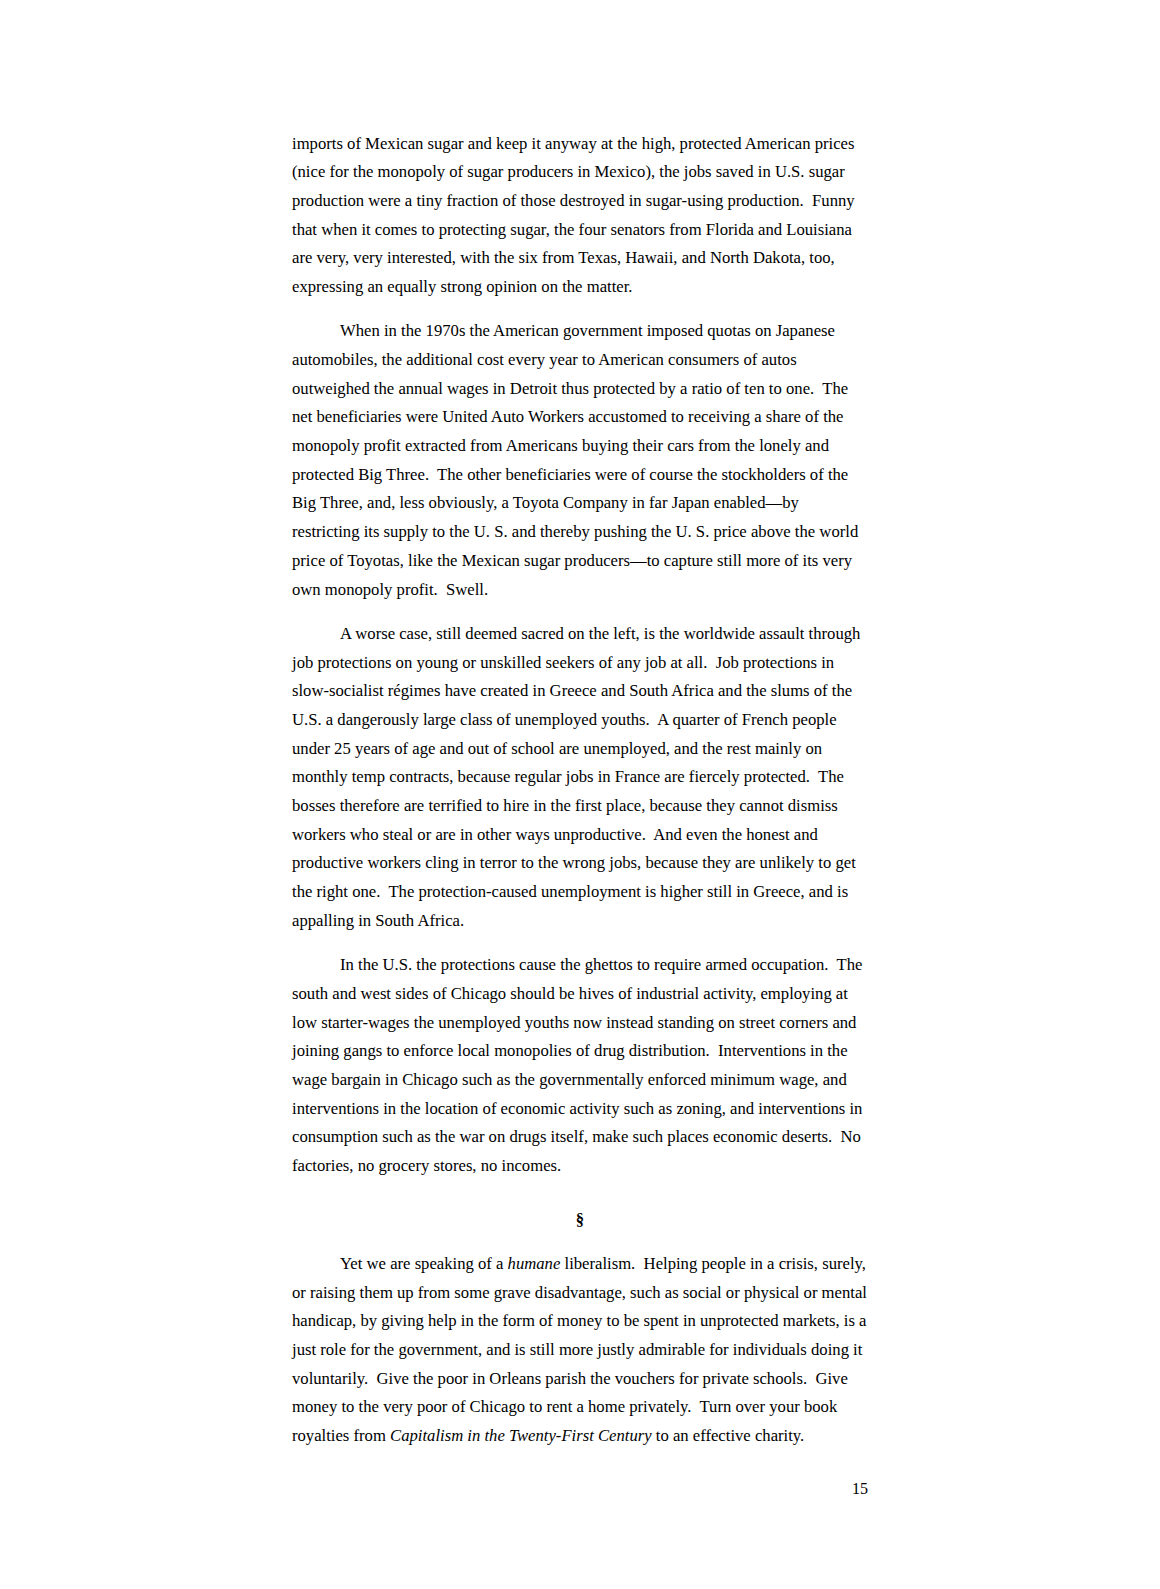imports of Mexican sugar and keep it anyway at the high, protected American prices (nice for the monopoly of sugar producers in Mexico), the jobs saved in U.S. sugar production were a tiny fraction of those destroyed in sugar-using production. Funny that when it comes to protecting sugar, the four senators from Florida and Louisiana are very, very interested, with the six from Texas, Hawaii, and North Dakota, too, expressing an equally strong opinion on the matter.
When in the 1970s the American government imposed quotas on Japanese automobiles, the additional cost every year to American consumers of autos outweighed the annual wages in Detroit thus protected by a ratio of ten to one. The net beneficiaries were United Auto Workers accustomed to receiving a share of the monopoly profit extracted from Americans buying their cars from the lonely and protected Big Three. The other beneficiaries were of course the stockholders of the Big Three, and, less obviously, a Toyota Company in far Japan enabled—by restricting its supply to the U. S. and thereby pushing the U. S. price above the world price of Toyotas, like the Mexican sugar producers—to capture still more of its very own monopoly profit. Swell.
A worse case, still deemed sacred on the left, is the worldwide assault through job protections on young or unskilled seekers of any job at all. Job protections in slow-socialist régimes have created in Greece and South Africa and the slums of the U.S. a dangerously large class of unemployed youths. A quarter of French people under 25 years of age and out of school are unemployed, and the rest mainly on monthly temp contracts, because regular jobs in France are fiercely protected. The bosses therefore are terrified to hire in the first place, because they cannot dismiss workers who steal or are in other ways unproductive. And even the honest and productive workers cling in terror to the wrong jobs, because they are unlikely to get the right one. The protection-caused unemployment is higher still in Greece, and is appalling in South Africa.
In the U.S. the protections cause the ghettos to require armed occupation. The south and west sides of Chicago should be hives of industrial activity, employing at low starter-wages the unemployed youths now instead standing on street corners and joining gangs to enforce local monopolies of drug distribution. Interventions in the wage bargain in Chicago such as the governmentally enforced minimum wage, and interventions in the location of economic activity such as zoning, and interventions in consumption such as the war on drugs itself, make such places economic deserts. No factories, no grocery stores, no incomes.
§
Yet we are speaking of a humane liberalism. Helping people in a crisis, surely, or raising them up from some grave disadvantage, such as social or physical or mental handicap, by giving help in the form of money to be spent in unprotected markets, is a just role for the government, and is still more justly admirable for individuals doing it voluntarily. Give the poor in Orleans parish the vouchers for private schools. Give money to the very poor of Chicago to rent a home privately. Turn over your book royalties from Capitalism in the Twenty-First Century to an effective charity.
15